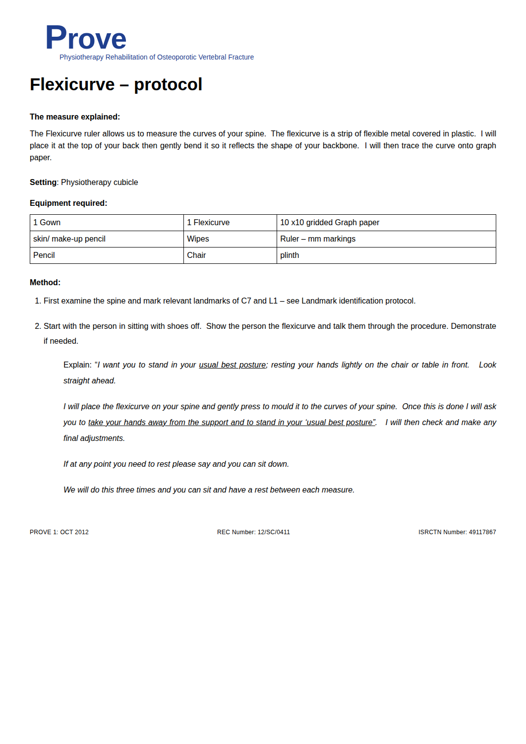Prove
Physiotherapy Rehabilitation of Osteoporotic Vertebral Fracture
Flexicurve – protocol
The measure explained:
The Flexicurve ruler allows us to measure the curves of your spine. The flexicurve is a strip of flexible metal covered in plastic. I will place it at the top of your back then gently bend it so it reflects the shape of your backbone. I will then trace the curve onto graph paper.
Setting: Physiotherapy cubicle
Equipment required:
| 1 Gown | 1 Flexicurve | 10 x10 gridded Graph paper |
| skin/ make-up pencil | Wipes | Ruler – mm markings |
| Pencil | Chair | plinth |
Method:
First examine the spine and mark relevant landmarks of C7 and L1 – see Landmark identification protocol.
Start with the person in sitting with shoes off. Show the person the flexicurve and talk them through the procedure. Demonstrate if needed.
Explain: “I want you to stand in your usual best posture; resting your hands lightly on the chair or table in front. Look straight ahead.
I will place the flexicurve on your spine and gently press to mould it to the curves of your spine. Once this is done I will ask you to take your hands away from the support and to stand in your ‘usual best posture”. I will then check and make any final adjustments.
If at any point you need to rest please say and you can sit down.
We will do this three times and you can sit and have a rest between each measure.
PROVE 1: OCT 2012 REC Number: 12/SC/0411 ISRCTN Number: 49117867